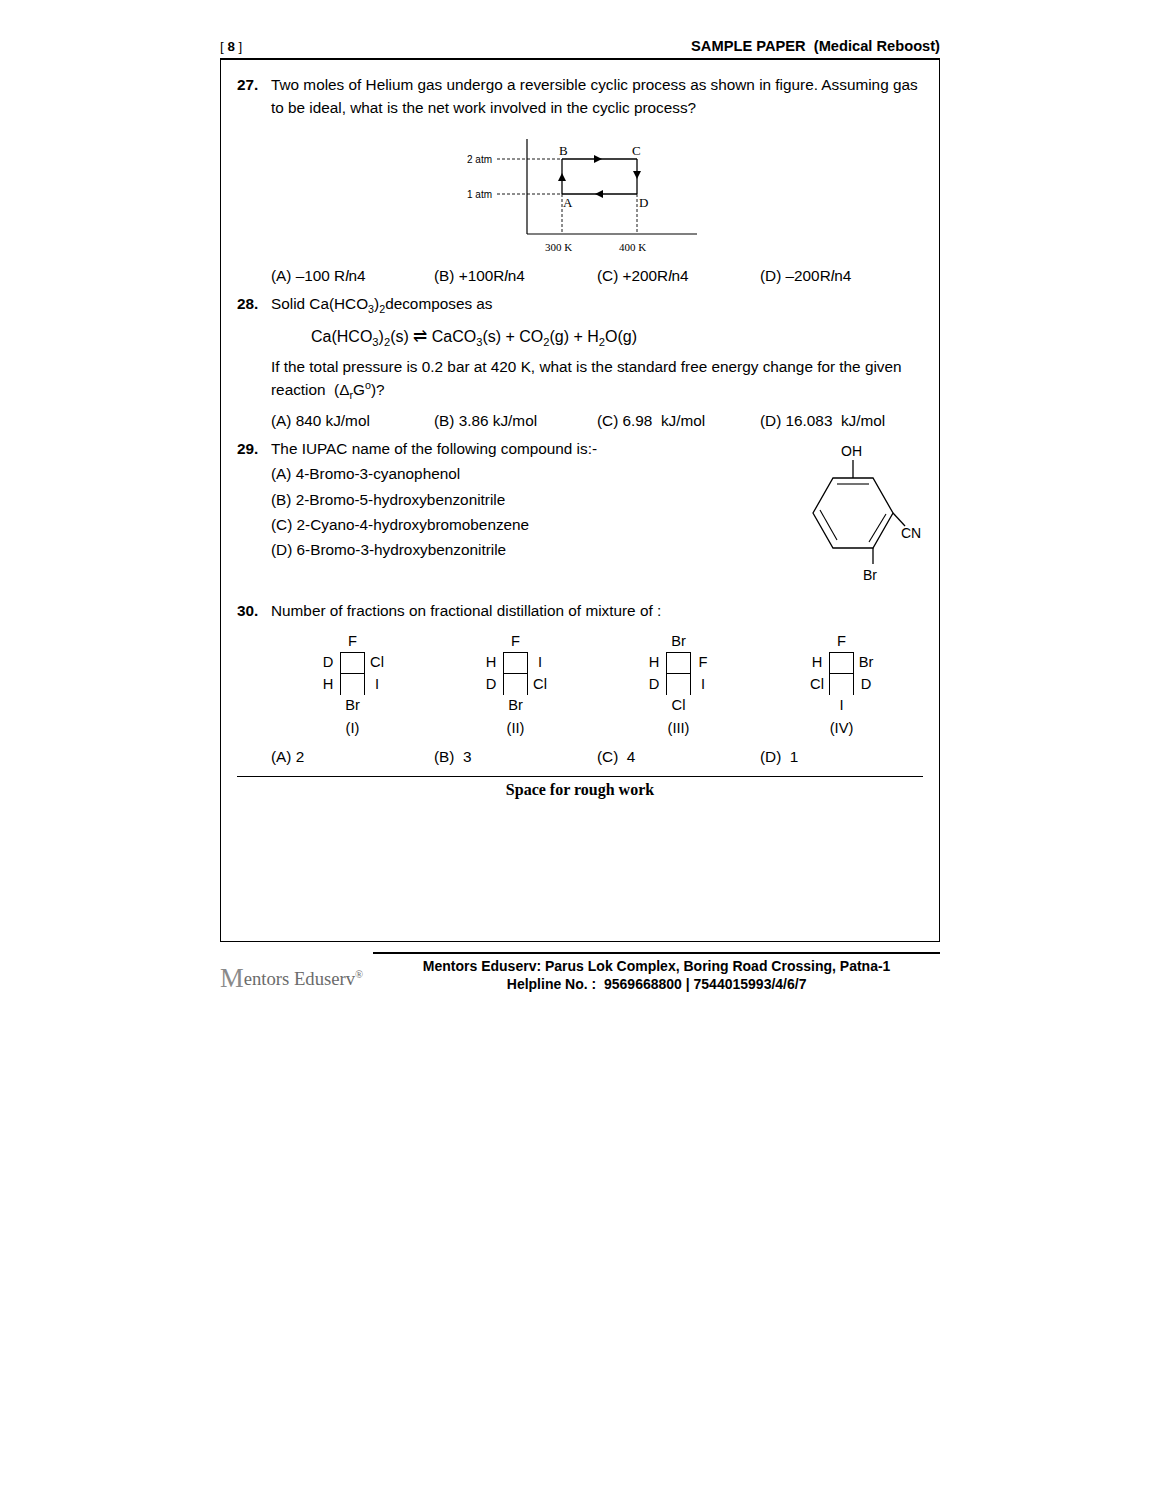[ 8 ]
SAMPLE PAPER (Medical Reboost)
27.
Two moles of Helium gas undergo a reversible cyclic process as shown in figure. Assuming gas to be ideal, what is the net work involved in the cyclic process?
B C A D 2 atm 1 atm 300 K 400 K
(A) –100 Rln4 (B) +100Rln4 (C) +200Rln4 (D) –200Rln4
28.
Solid Ca(HCO3)2decomposes as
Ca(HCO3)2(s) ⇌ CaCO3(s) + CO2(g) + H2O(g)
If the total pressure is 0.2 bar at 420 K, what is the standard free energy change for the given reaction (ΔrGo)?
(A) 840 kJ/mol (B) 3.86 kJ/mol (C) 6.98 kJ/mol (D) 16.083 kJ/mol
29.
The IUPAC name of the following compound is:-
(A) 4-Bromo-3-cyanophenol
(B) 2-Bromo-5-hydroxybenzonitrile
(C) 2-Cyano-4-hydroxybromobenzene
(D) 6-Bromo-3-hydroxybenzonitrile
OH CN Br
30.
Number of fractions on fractional distillation of mixture of :
| | F | |
| D | | Cl |
| H | | I |
| | Br | |
(I)
| | F | |
| H | | I |
| D | | Cl |
| | Br | |
(II)
| | Br | |
| H | | F |
| D | | I |
| | Cl | |
(III)
| | F | |
| H | | Br |
| Cl | | D |
| | I | |
(IV)
(A) 2 (B) 3 (C) 4 (D) 1
Space for rough work
Mentors Eduserv®
Mentors Eduserv: Parus Lok Complex, Boring Road Crossing, Patna-1
Helpline No. : 9569668800 | 7544015993/4/6/7